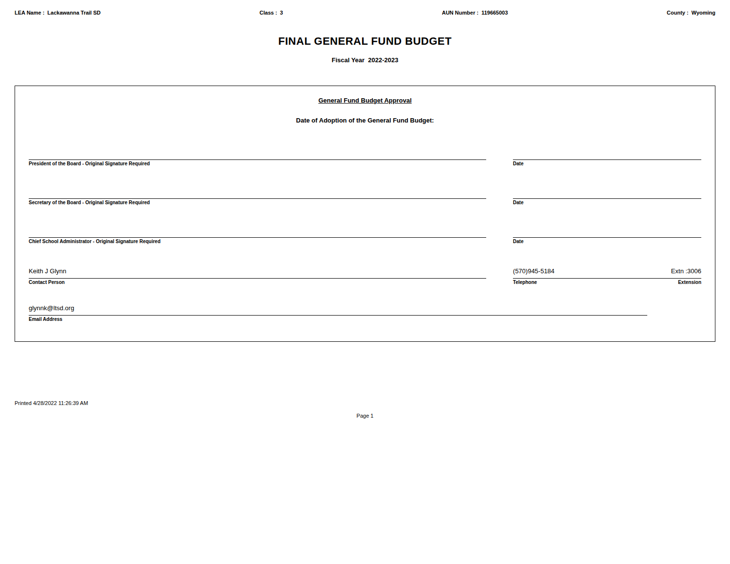LEA Name : Lackawanna Trail SD
Class : 3
AUN Number : 119665003
County : Wyoming
FINAL GENERAL FUND BUDGET
Fiscal Year 2022-2023
General Fund Budget Approval
Date of Adoption of the General Fund Budget:
President of the Board - Original Signature Required
Date
Secretary of the Board - Original Signature Required
Date
Chief School Administrator - Original Signature Required
Date
Keith J Glynn
Contact Person
(570)945-5184 Extn :3006
Telephone Extension
glynnk@ltsd.org
Email Address
Printed 4/28/2022 11:26:39 AM
Page 1